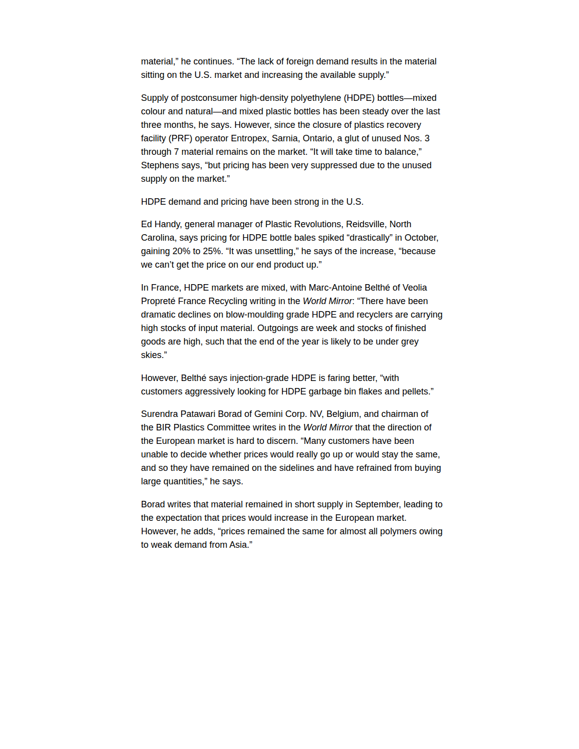material,” he continues. “The lack of foreign demand results in the material sitting on the U.S. market and increasing the available supply.”
Supply of postconsumer high-density polyethylene (HDPE) bottles—mixed colour and natural—and mixed plastic bottles has been steady over the last three months, he says. However, since the closure of plastics recovery facility (PRF) operator Entropex, Sarnia, Ontario, a glut of unused Nos. 3 through 7 material remains on the market. “It will take time to balance,” Stephens says, “but pricing has been very suppressed due to the unused supply on the market.”
HDPE demand and pricing have been strong in the U.S.
Ed Handy, general manager of Plastic Revolutions, Reidsville, North Carolina, says pricing for HDPE bottle bales spiked “drastically” in October, gaining 20% to 25%. “It was unsettling,” he says of the increase, “because we can’t get the price on our end product up.”
In France, HDPE markets are mixed, with Marc-Antoine Belthé of Veolia Propreté France Recycling writing in the World Mirror: “There have been dramatic declines on blow-moulding grade HDPE and recyclers are carrying high stocks of input material. Outgoings are week and stocks of finished goods are high, such that the end of the year is likely to be under grey skies.”
However, Belthé says injection-grade HDPE is faring better, “with customers aggressively looking for HDPE garbage bin flakes and pellets.”
Surendra Patawari Borad of Gemini Corp. NV, Belgium, and chairman of the BIR Plastics Committee writes in the World Mirror that the direction of the European market is hard to discern. “Many customers have been unable to decide whether prices would really go up or would stay the same, and so they have remained on the sidelines and have refrained from buying large quantities,” he says.
Borad writes that material remained in short supply in September, leading to the expectation that prices would increase in the European market. However, he adds, “prices remained the same for almost all polymers owing to weak demand from Asia.”